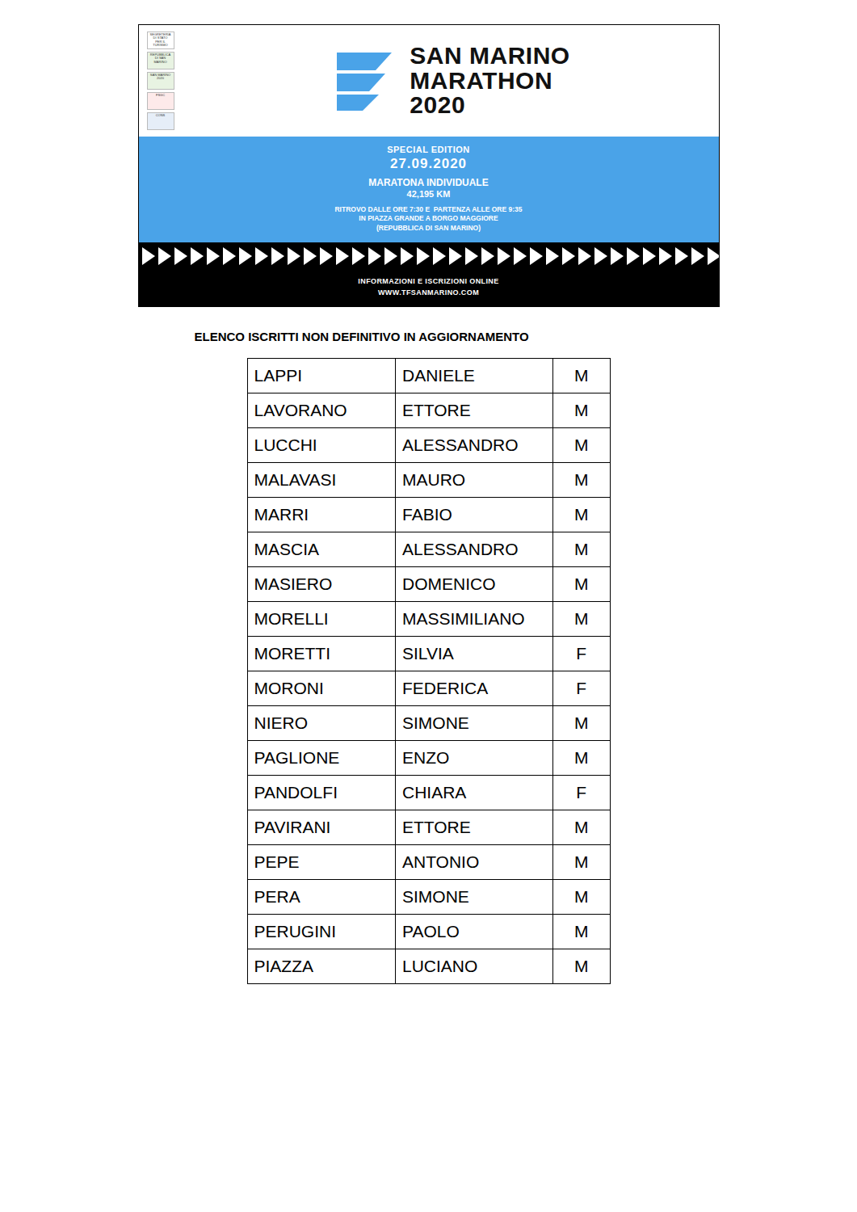SEGRETERIA DI STATO
PER IL TURISMO
REPUBBLICA
DI SAN MARINO
SAN MARINO
2020
FSGC
CONS
SAN MARINO
MARATHON
2020
SPECIAL EDITION
27.09.2020
MARATONA INDIVIDUALE
42,195 KM
RITROVO DALLE ORE 7:30 E PARTENZA ALLE ORE 9:35
IN PIAZZA GRANDE A BORGO MAGGIORE
(REPUBBLICA DI SAN MARINO)
INFORMAZIONI E ISCRIZIONI ONLINE
WWW.TFSANMARINO.COM
ELENCO ISCRITTI NON DEFINITIVO IN AGGIORNAMENTO
| LAPPI | DANIELE | M |
| LAVORANO | ETTORE | M |
| LUCCHI | ALESSANDRO | M |
| MALAVASI | MAURO | M |
| MARRI | FABIO | M |
| MASCIA | ALESSANDRO | M |
| MASIERO | DOMENICO | M |
| MORELLI | MASSIMILIANO | M |
| MORETTI | SILVIA | F |
| MORONI | FEDERICA | F |
| NIERO | SIMONE | M |
| PAGLIONE | ENZO | M |
| PANDOLFI | CHIARA | F |
| PAVIRANI | ETTORE | M |
| PEPE | ANTONIO | M |
| PERA | SIMONE | M |
| PERUGINI | PAOLO | M |
| PIAZZA | LUCIANO | M |